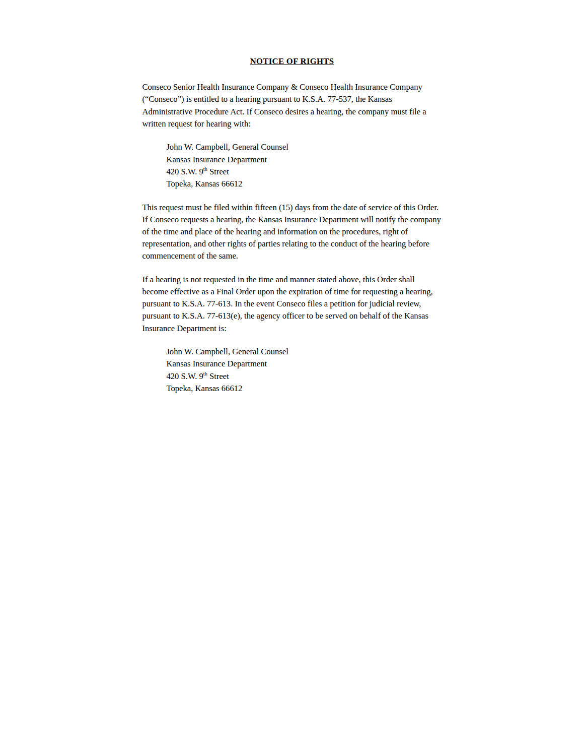NOTICE OF RIGHTS
Conseco Senior Health Insurance Company & Conseco Health Insurance Company (“Conseco”) is entitled to a hearing pursuant to K.S.A. 77-537, the Kansas Administrative Procedure Act. If Conseco desires a hearing, the company must file a written request for hearing with:
John W. Campbell, General Counsel
Kansas Insurance Department
420 S.W. 9th Street
Topeka, Kansas 66612
This request must be filed within fifteen (15) days from the date of service of this Order. If Conseco requests a hearing, the Kansas Insurance Department will notify the company of the time and place of the hearing and information on the procedures, right of representation, and other rights of parties relating to the conduct of the hearing before commencement of the same.
If a hearing is not requested in the time and manner stated above, this Order shall become effective as a Final Order upon the expiration of time for requesting a hearing, pursuant to K.S.A. 77-613. In the event Conseco files a petition for judicial review, pursuant to K.S.A. 77-613(e), the agency officer to be served on behalf of the Kansas Insurance Department is:
John W. Campbell, General Counsel
Kansas Insurance Department
420 S.W. 9th Street
Topeka, Kansas 66612